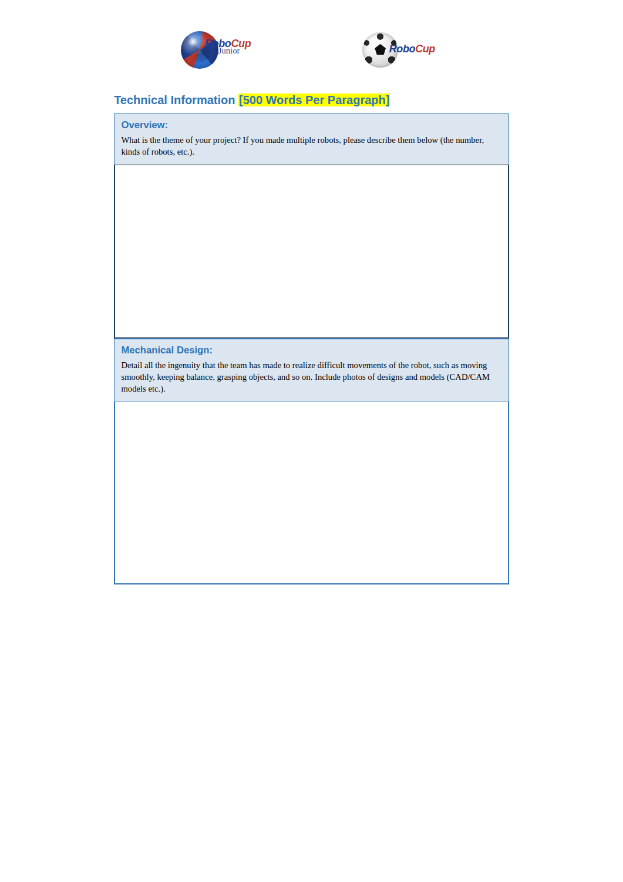Robo Cup Junior
Robo Cup
Technical Information [500 Words Per Paragraph]
Overview:
What is the theme of your project? If you made multiple robots, please describe them below (the number, kinds of robots, etc.).
Mechanical Design:
Detail all the ingenuity that the team has made to realize difficult movements of the robot, such as moving smoothly, keeping balance, grasping objects, and so on. Include photos of designs and models (CAD/CAM models etc.).